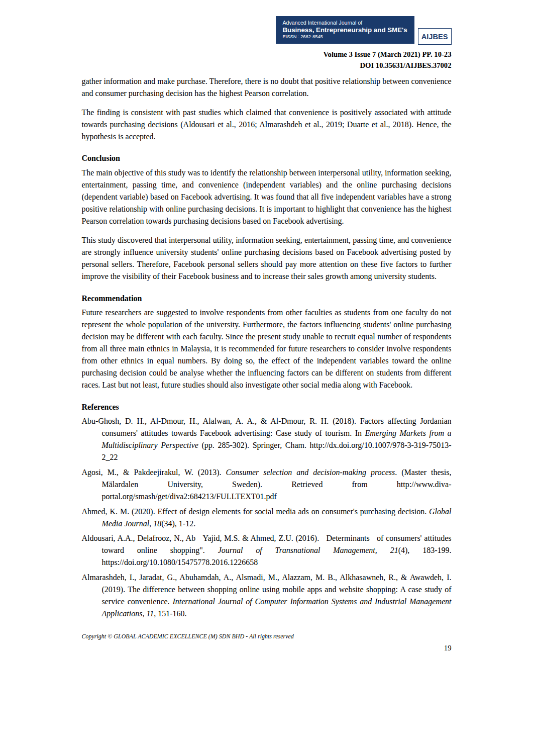Advanced International Journal of Business, Entrepreneurship and SME's EISSN : 2682-8545
AIJBES
Volume 3 Issue 7 (March 2021) PP. 10-23
DOI 10.35631/AIJBES.37002
gather information and make purchase. Therefore, there is no doubt that positive relationship between convenience and consumer purchasing decision has the highest Pearson correlation.
The finding is consistent with past studies which claimed that convenience is positively associated with attitude towards purchasing decisions (Aldousari et al., 2016; Almarashdeh et al., 2019; Duarte et al., 2018). Hence, the hypothesis is accepted.
Conclusion
The main objective of this study was to identify the relationship between interpersonal utility, information seeking, entertainment, passing time, and convenience (independent variables) and the online purchasing decisions (dependent variable) based on Facebook advertising. It was found that all five independent variables have a strong positive relationship with online purchasing decisions. It is important to highlight that convenience has the highest Pearson correlation towards purchasing decisions based on Facebook advertising.
This study discovered that interpersonal utility, information seeking, entertainment, passing time, and convenience are strongly influence university students' online purchasing decisions based on Facebook advertising posted by personal sellers. Therefore, Facebook personal sellers should pay more attention on these five factors to further improve the visibility of their Facebook business and to increase their sales growth among university students.
Recommendation
Future researchers are suggested to involve respondents from other faculties as students from one faculty do not represent the whole population of the university. Furthermore, the factors influencing students' online purchasing decision may be different with each faculty. Since the present study unable to recruit equal number of respondents from all three main ethnics in Malaysia, it is recommended for future researchers to consider involve respondents from other ethnics in equal numbers. By doing so, the effect of the independent variables toward the online purchasing decision could be analyse whether the influencing factors can be different on students from different races. Last but not least, future studies should also investigate other social media along with Facebook.
References
Abu-Ghosh, D. H., Al-Dmour, H., Alalwan, A. A., & Al-Dmour, R. H. (2018). Factors affecting Jordanian consumers' attitudes towards Facebook advertising: Case study of tourism. In Emerging Markets from a Multidisciplinary Perspective (pp. 285-302). Springer, Cham. http://dx.doi.org/10.1007/978-3-319-75013-2_22
Agosi, M., & Pakdeejirakul, W. (2013). Consumer selection and decision-making process. (Master thesis, Mälardalen University, Sweden). Retrieved from http://www.diva-portal.org/smash/get/diva2:684213/FULLTEXT01.pdf
Ahmed, K. M. (2020). Effect of design elements for social media ads on consumer's purchasing decision. Global Media Journal, 18(34), 1-12.
Aldousari, A.A., Delafrooz, N., Ab Yajid, M.S. & Ahmed, Z.U. (2016). Determinants of consumers' attitudes toward online shopping". Journal of Transnational Management, 21(4), 183-199. https://doi.org/10.1080/15475778.2016.1226658
Almarashdeh, I., Jaradat, G., Abuhamdah, A., Alsmadi, M., Alazzam, M. B., Alkhasawneh, R., & Awawdeh, I. (2019). The difference between shopping online using mobile apps and website shopping: A case study of service convenience. International Journal of Computer Information Systems and Industrial Management Applications, 11, 151-160.
Copyright © GLOBAL ACADEMIC EXCELLENCE (M) SDN BHD - All rights reserved
19